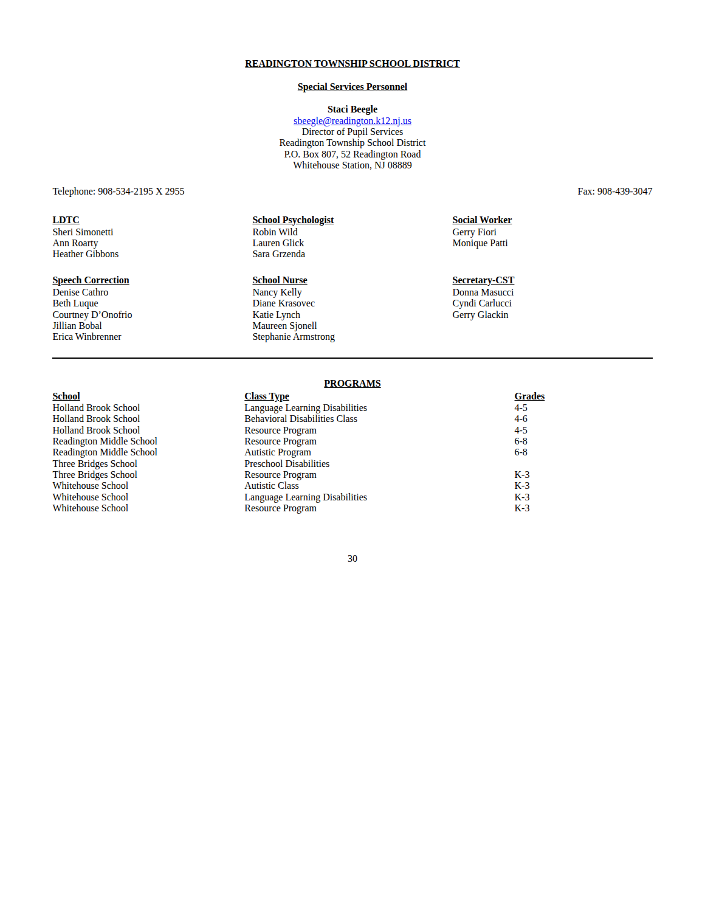READINGTON TOWNSHIP SCHOOL DISTRICT
Special Services Personnel
Staci Beegle
sbeegle@readington.k12.nj.us
Director of Pupil Services
Readington Township School District
P.O. Box 807, 52 Readington Road
Whitehouse Station, NJ 08889
Telephone: 908-534-2195 X 2955 Fax: 908-439-3047
| LDTC | School Psychologist | Social Worker |
| Sheri Simonetti | Robin Wild | Gerry Fiori |
| Ann Roarty | Lauren Glick | Monique Patti |
| Heather Gibbons | Sara Grzenda | |
| Speech Correction | School Nurse | Secretary-CST |
| Denise Cathro | Nancy Kelly | Donna Masucci |
| Beth Luque | Diane Krasovec | Cyndi Carlucci |
| Courtney D’Onofrio | Katie Lynch | Gerry Glackin |
| Jillian Bobal | Maureen Sjonell | |
| Erica Winbrenner | Stephanie Armstrong | |
PROGRAMS
| School | Class Type | Grades |
| --- | --- | --- |
| Holland Brook School | Language Learning Disabilities | 4-5 |
| Holland Brook School | Behavioral Disabilities Class | 4-6 |
| Holland Brook School | Resource Program | 4-5 |
| Readington Middle School | Resource Program | 6-8 |
| Readington Middle School | Autistic Program | 6-8 |
| Three Bridges School | Preschool Disabilities | |
| Three Bridges School | Resource Program | K-3 |
| Whitehouse School | Autistic Class | K-3 |
| Whitehouse School | Language Learning Disabilities | K-3 |
| Whitehouse School | Resource Program | K-3 |
30